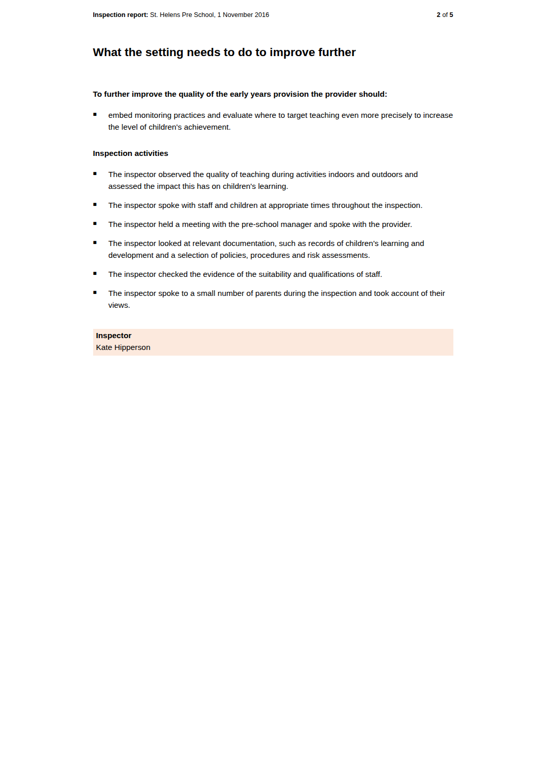Inspection report: St. Helens Pre School, 1 November 2016
2 of 5
What the setting needs to do to improve further
To further improve the quality of the early years provision the provider should:
embed monitoring practices and evaluate where to target teaching even more precisely to increase the level of children's achievement.
Inspection activities
The inspector observed the quality of teaching during activities indoors and outdoors and assessed the impact this has on children's learning.
The inspector spoke with staff and children at appropriate times throughout the inspection.
The inspector held a meeting with the pre-school manager and spoke with the provider.
The inspector looked at relevant documentation, such as records of children's learning and development and a selection of policies, procedures and risk assessments.
The inspector checked the evidence of the suitability and qualifications of staff.
The inspector spoke to a small number of parents during the inspection and took account of their views.
Inspector
Kate Hipperson